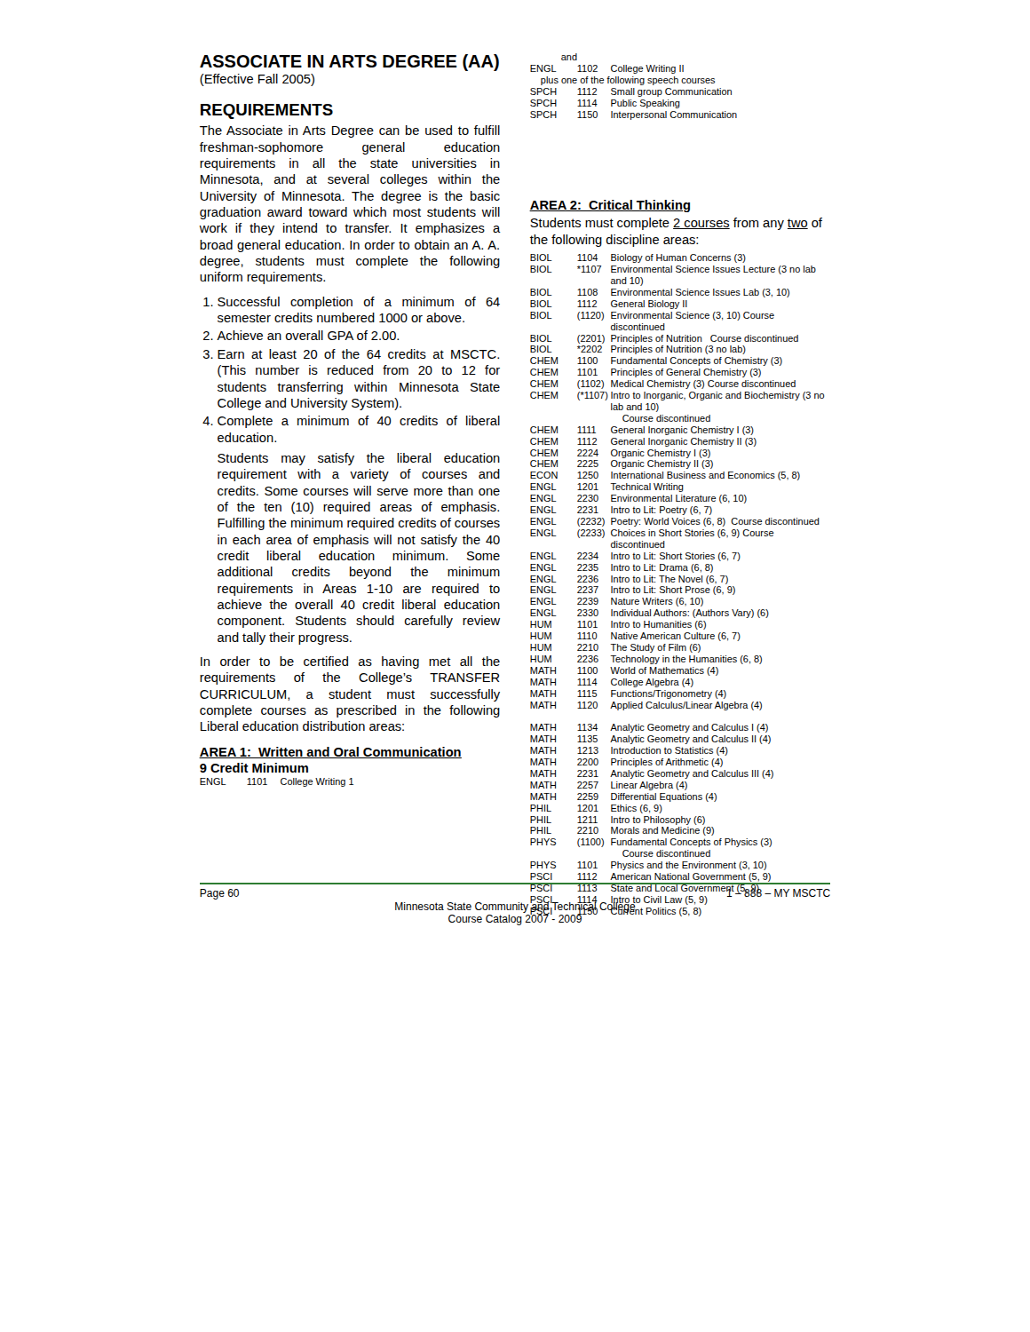ASSOCIATE IN ARTS DEGREE (AA)
(Effective Fall 2005)
REQUIREMENTS
The Associate in Arts Degree can be used to fulfill freshman-sophomore general education requirements in all the state universities in Minnesota, and at several colleges within the University of Minnesota. The degree is the basic graduation award toward which most students will work if they intend to transfer. It emphasizes a broad general education. In order to obtain an A. A. degree, students must complete the following uniform requirements.
Successful completion of a minimum of 64 semester credits numbered 1000 or above.
Achieve an overall GPA of 2.00.
Earn at least 20 of the 64 credits at MSCTC. (This number is reduced from 20 to 12 for students transferring within Minnesota State College and University System).
Complete a minimum of 40 credits of liberal education.
Students may satisfy the liberal education requirement with a variety of courses and credits. Some courses will serve more than one of the ten (10) required areas of emphasis. Fulfilling the minimum required credits of courses in each area of emphasis will not satisfy the 40 credit liberal education minimum. Some additional credits beyond the minimum requirements in Areas 1-10 are required to achieve the overall 40 credit liberal education component. Students should carefully review and tally their progress.
In order to be certified as having met all the requirements of the College’s TRANSFER CURRICULUM, a student must successfully complete courses as prescribed in the following Liberal education distribution areas:
AREA 1: Written and Oral Communication
9 Credit Minimum
| ENGL | 1101 | College Writing 1 |
and
| ENGL | 1102 | College Writing II |
plus one of the following speech courses
| SPCH | 1112 | Small group Communication |
| SPCH | 1114 | Public Speaking |
| SPCH | 1150 | Interpersonal Communication |
AREA 2: Critical Thinking
Students must complete 2 courses from any two of the following discipline areas:
| BIOL | 1104 | Biology of Human Concerns (3) |
| BIOL | *1107 | Environmental Science Issues Lecture (3 no lab and 10) |
| BIOL | 1108 | Environmental Science Issues Lab (3, 10) |
| BIOL | 1112 | General Biology II |
| BIOL | (1120) | Environmental Science (3, 10) Course discontinued |
| BIOL | (2201) | Principles of Nutrition Course discontinued |
| BIOL | *2202 | Principles of Nutrition (3 no lab) |
| CHEM | 1100 | Fundamental Concepts of Chemistry (3) |
| CHEM | 1101 | Principles of General Chemistry (3) |
| CHEM | (1102) | Medical Chemistry (3) Course discontinued |
| CHEM | (*1107) | Intro to Inorganic, Organic and Biochemistry (3 no lab and 10) Course discontinued |
| CHEM | 1111 | General Inorganic Chemistry I (3) |
| CHEM | 1112 | General Inorganic Chemistry II (3) |
| CHEM | 2224 | Organic Chemistry I (3) |
| CHEM | 2225 | Organic Chemistry II (3) |
| ECON | 1250 | International Business and Economics (5, 8) |
| ENGL | 1201 | Technical Writing |
| ENGL | 2230 | Environmental Literature (6, 10) |
| ENGL | 2231 | Intro to Lit: Poetry (6, 7) |
| ENGL | (2232) | Poetry: World Voices (6, 8) Course discontinued |
| ENGL | (2233) | Choices in Short Stories (6, 9) Course discontinued |
| ENGL | 2234 | Intro to Lit: Short Stories (6, 7) |
| ENGL | 2235 | Intro to Lit: Drama (6, 8) |
| ENGL | 2236 | Intro to Lit: The Novel (6, 7) |
| ENGL | 2237 | Intro to Lit: Short Prose (6, 9) |
| ENGL | 2239 | Nature Writers (6, 10) |
| ENGL | 2330 | Individual Authors: (Authors Vary) (6) |
| HUM | 1101 | Intro to Humanities (6) |
| HUM | 1110 | Native American Culture (6, 7) |
| HUM | 2210 | The Study of Film (6) |
| HUM | 2236 | Technology in the Humanities (6, 8) |
| MATH | 1100 | World of Mathematics (4) |
| MATH | 1114 | College Algebra (4) |
| MATH | 1115 | Functions/Trigonometry (4) |
| MATH | 1120 | Applied Calculus/Linear Algebra (4) |
| MATH | 1134 | Analytic Geometry and Calculus I (4) |
| MATH | 1135 | Analytic Geometry and Calculus II (4) |
| MATH | 1213 | Introduction to Statistics (4) |
| MATH | 2200 | Principles of Arithmetic (4) |
| MATH | 2231 | Analytic Geometry and Calculus III (4) |
| MATH | 2257 | Linear Algebra (4) |
| MATH | 2259 | Differential Equations (4) |
| PHIL | 1201 | Ethics (6, 9) |
| PHIL | 1211 | Intro to Philosophy (6) |
| PHIL | 2210 | Morals and Medicine (9) |
| PHYS | (1100) | Fundamental Concepts of Physics (3) Course discontinued |
| PHYS | 1101 | Physics and the Environment (3, 10) |
| PSCI | 1112 | American National Government (5, 9) |
| PSCI | 1113 | State and Local Government (5, 9) |
| PSCI | 1114 | Intro to Civil Law (5, 9) |
| PSCI | 1150 | Current Politics (5, 8) |
Page 60 1 – 888 – MY MSCTC
Minnesota State Community and Technical College
Course Catalog 2007 - 2009